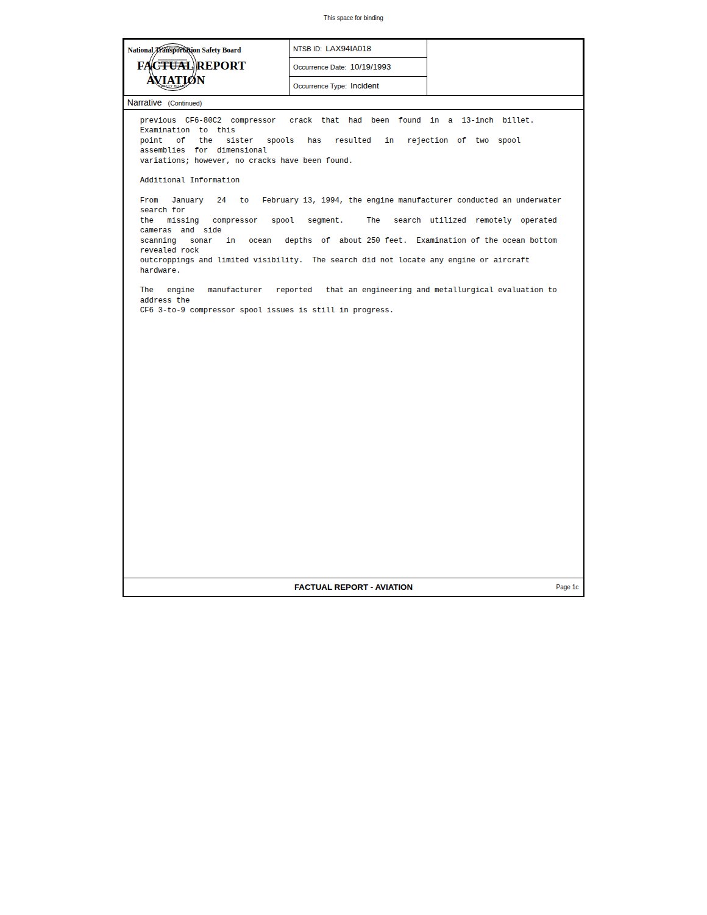This space for binding
| TRANSPORTATION SAFETY BOARD N A National Transportation Safety Board FACTUAL REPORT AVIATION | NTSB ID: LAX94IA018 Occurrence Date: 10/19/1993 Occurrence Type: Incident | |
Narrative(Continued)
previous  CF6-80C2  compressor   crack  that  had  been  found  in  a  13-inch  billet.   Examination  to  this
point   of   the   sister   spools   has   resulted   in   rejection  of  two  spool  assemblies  for  dimensional
variations; however, no cracks have been found.

Additional Information

From   January   24   to   February 13, 1994, the engine manufacturer conducted an underwater search for
the   missing   compressor   spool   segment.     The   search  utilized  remotely  operated  cameras  and  side
scanning   sonar   in   ocean   depths  of  about 250 feet.  Examination of the ocean bottom revealed rock
outcroppings and limited visibility.  The search did not locate any engine or aircraft hardware.

The   engine   manufacturer   reported   that an engineering and metallurgical evaluation to address the
CF6 3-to-9 compressor spool issues is still in progress.
FACTUAL REPORT - AVIATION Page 1c